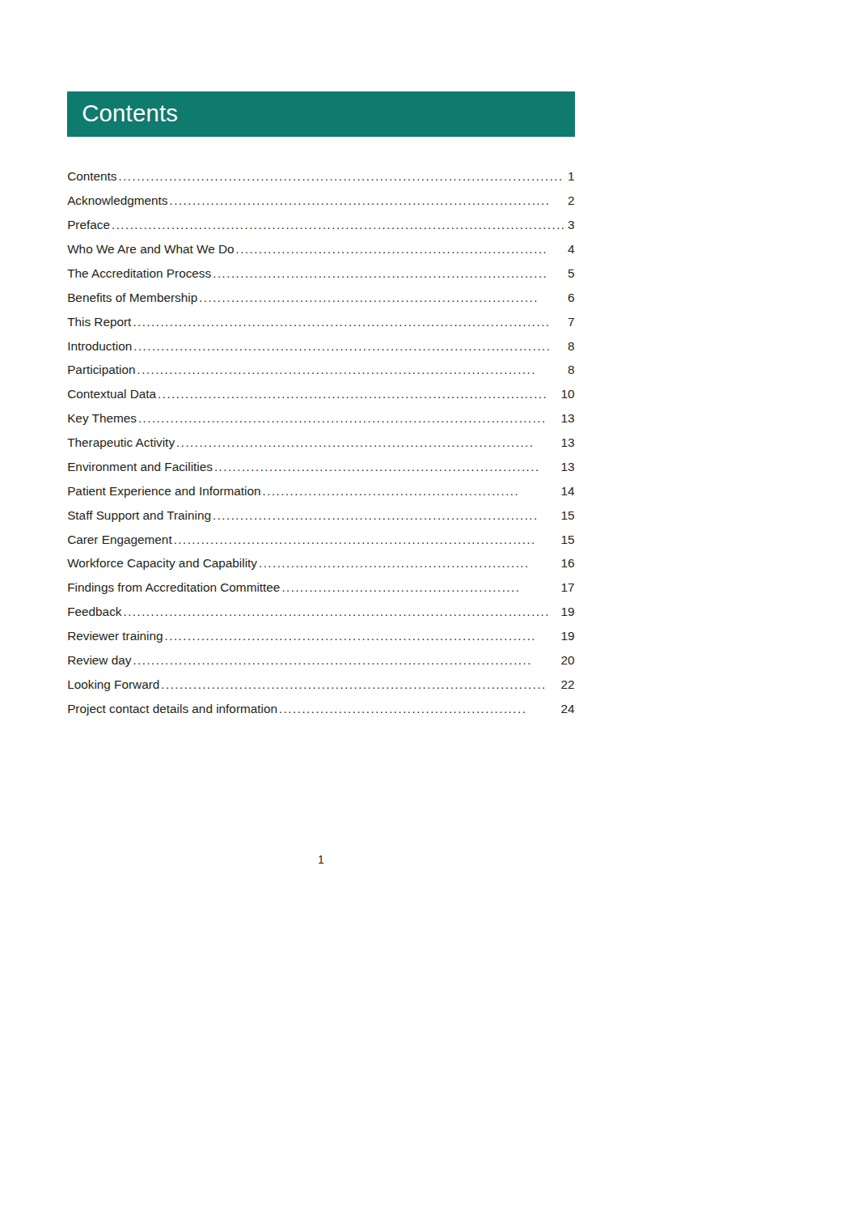Contents
Contents .................................................................................................. 1
Acknowledgments ................................................................................... 2
Preface .................................................................................................... 3
Who We Are and What We Do .................................................................... 4
The Accreditation Process ......................................................................... 5
Benefits of Membership .......................................................................... 6
This Report ........................................................................................... 7
Introduction ........................................................................................... 8
Participation ....................................................................................... 8
Contextual Data ..................................................................................... 10
Key Themes ......................................................................................... 13
Therapeutic Activity .............................................................................. 13
Environment and Facilities ....................................................................... 13
Patient Experience and Information ........................................................ 14
Staff Support and Training ....................................................................... 15
Carer Engagement ............................................................................... 15
Workforce Capacity and Capability ........................................................... 16
Findings from Accreditation Committee .................................................... 17
Feedback ............................................................................................. 19
Reviewer training ................................................................................. 19
Review day ....................................................................................... 20
Looking Forward .................................................................................... 22
Project contact details and information ...................................................... 24
1